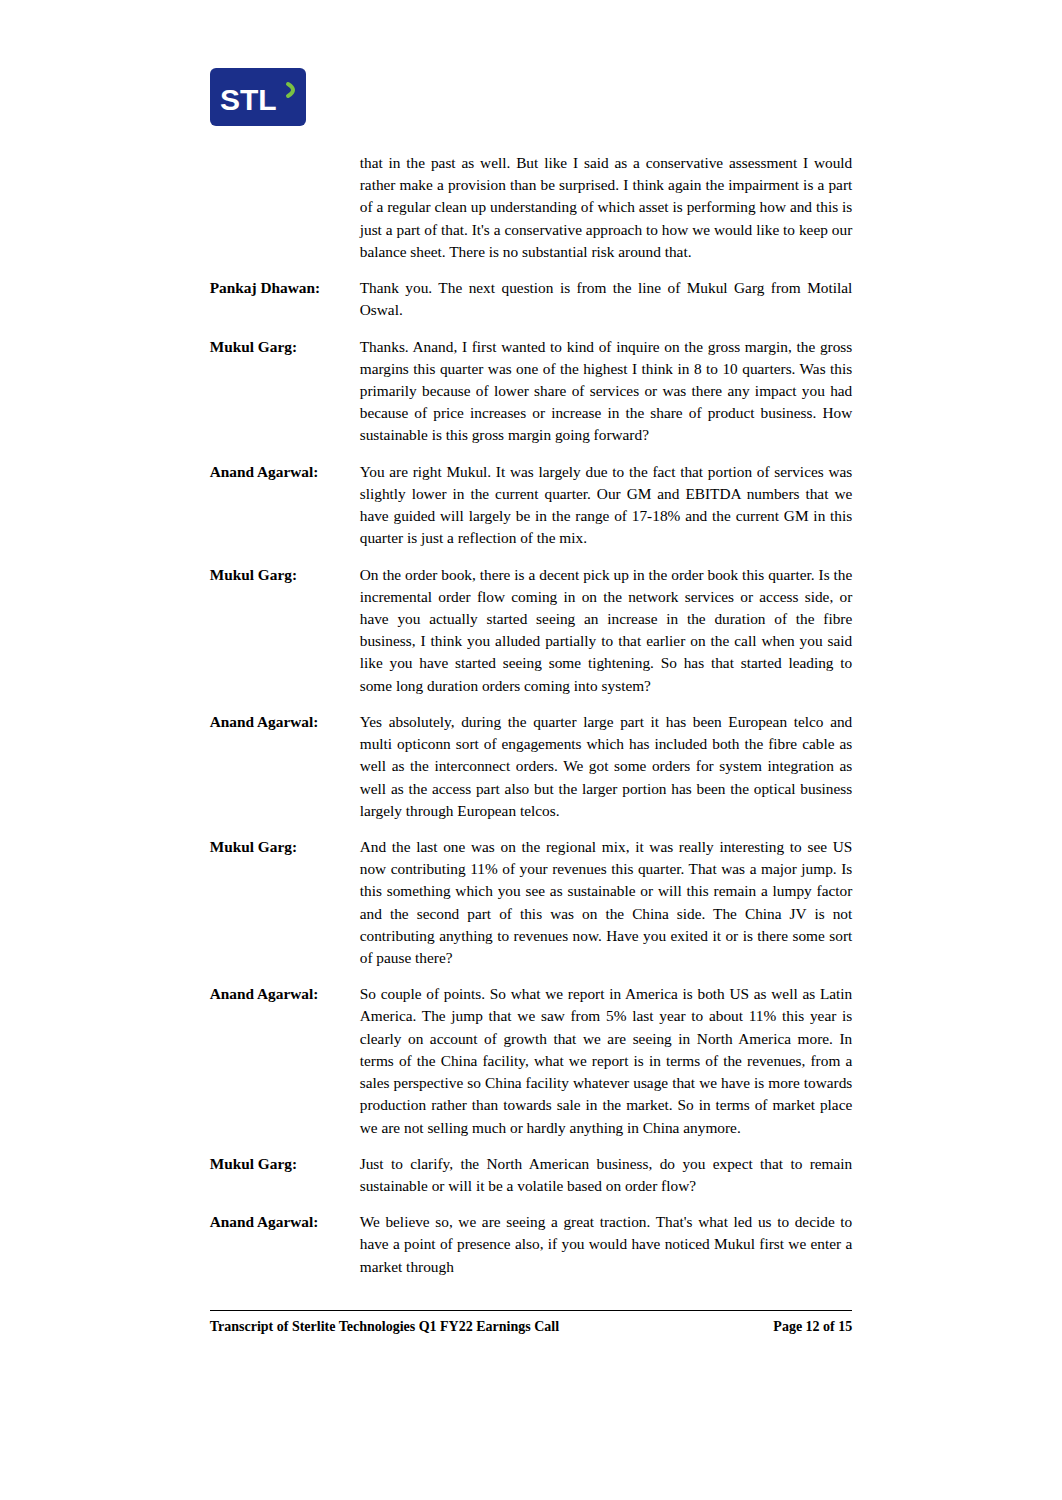STL
that in the past as well. But like I said as a conservative assessment I would rather make a provision than be surprised. I think again the impairment is a part of a regular clean up understanding of which asset is performing how and this is just a part of that. It's a conservative approach to how we would like to keep our balance sheet. There is no substantial risk around that.
Pankaj Dhawan:
Thank you. The next question is from the line of Mukul Garg from Motilal Oswal.
Mukul Garg:
Thanks. Anand, I first wanted to kind of inquire on the gross margin, the gross margins this quarter was one of the highest I think in 8 to 10 quarters. Was this primarily because of lower share of services or was there any impact you had because of price increases or increase in the share of product business. How sustainable is this gross margin going forward?
Anand Agarwal:
You are right Mukul. It was largely due to the fact that portion of services was slightly lower in the current quarter. Our GM and EBITDA numbers that we have guided will largely be in the range of 17-18% and the current GM in this quarter is just a reflection of the mix.
Mukul Garg:
On the order book, there is a decent pick up in the order book this quarter. Is the incremental order flow coming in on the network services or access side, or have you actually started seeing an increase in the duration of the fibre business, I think you alluded partially to that earlier on the call when you said like you have started seeing some tightening. So has that started leading to some long duration orders coming into system?
Anand Agarwal:
Yes absolutely, during the quarter large part it has been European telco and multi opticonn sort of engagements which has included both the fibre cable as well as the interconnect orders. We got some orders for system integration as well as the access part also but the larger portion has been the optical business largely through European telcos.
Mukul Garg:
And the last one was on the regional mix, it was really interesting to see US now contributing 11% of your revenues this quarter. That was a major jump. Is this something which you see as sustainable or will this remain a lumpy factor and the second part of this was on the China side. The China JV is not contributing anything to revenues now. Have you exited it or is there some sort of pause there?
Anand Agarwal:
So couple of points. So what we report in America is both US as well as Latin America. The jump that we saw from 5% last year to about 11% this year is clearly on account of growth that we are seeing in North America more. In terms of the China facility, what we report is in terms of the revenues, from a sales perspective so China facility whatever usage that we have is more towards production rather than towards sale in the market. So in terms of market place we are not selling much or hardly anything in China anymore.
Mukul Garg:
Just to clarify, the North American business, do you expect that to remain sustainable or will it be a volatile based on order flow?
Anand Agarwal:
We believe so, we are seeing a great traction. That's what led us to decide to have a point of presence also, if you would have noticed Mukul first we enter a market through
Transcript of Sterlite Technologies Q1 FY22 Earnings Call
Page 12 of 15